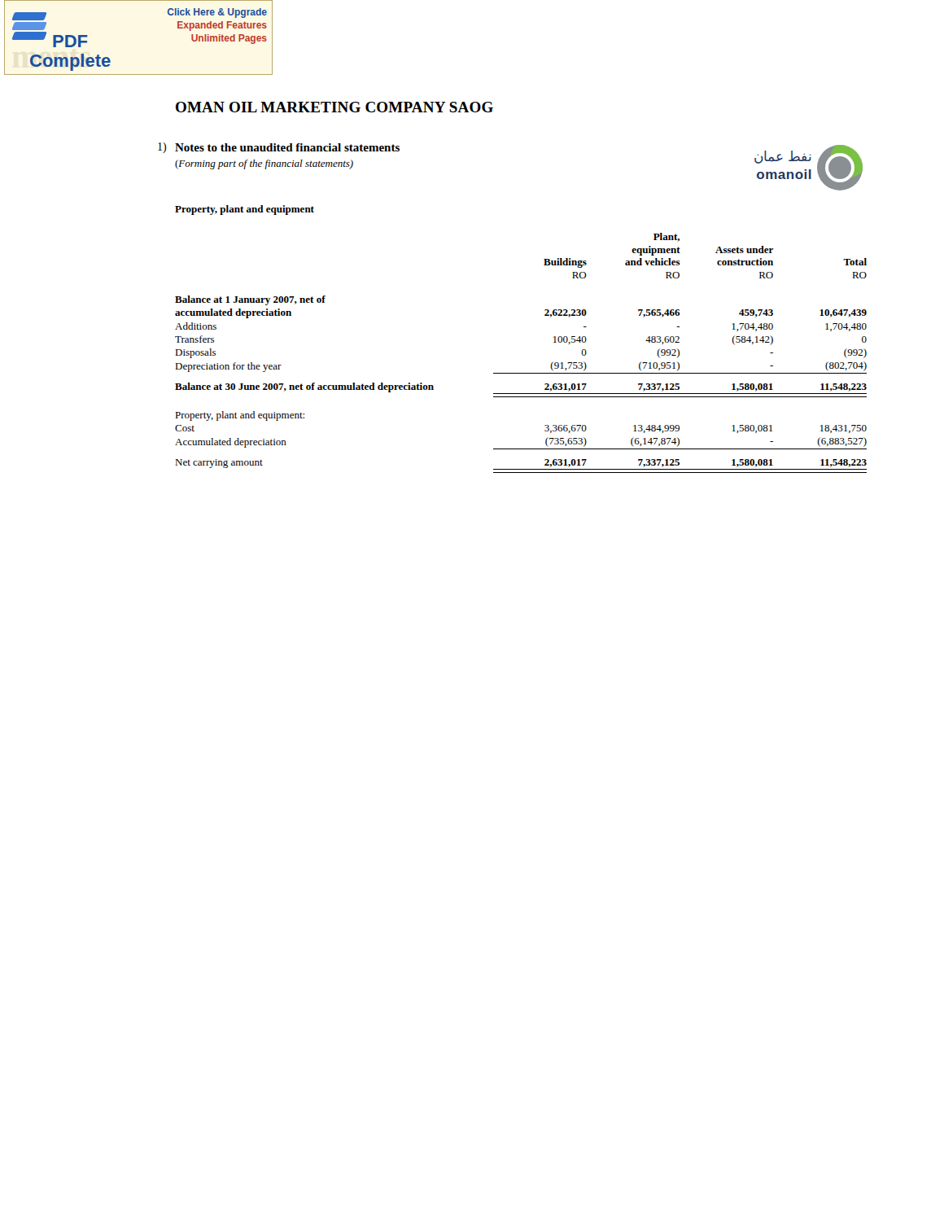ments
PDF
Complete
Click Here & Upgrade
Expanded Features
Unlimited Pages
نفط عمان
omanoil
OMAN OIL MARKETING COMPANY SAOG
1)
Notes to the unaudited financial statements
(Forming part of the financial statements)
Property, plant and equipment
| | | Plant, | | |
| --- | --- | --- | --- | --- |
| | | equipment | Assets under | |
| | Buildings | and vehicles | construction | Total |
| | RO | RO | RO | RO |
| Balance at 1 January 2007, net of | | | | |
| accumulated depreciation | 2,622,230 | 7,565,466 | 459,743 | 10,647,439 |
| Additions | - | - | 1,704,480 | 1,704,480 |
| Transfers | 100,540 | 483,602 | (584,142) | 0 |
| Disposals | 0 | (992) | - | (992) |
| Depreciation for the year | (91,753) | (710,951) | - | (802,704) |
| Balance at 30 June 2007, net of accumulated depreciation | 2,631,017 | 7,337,125 | 1,580,081 | 11,548,223 |
| Property, plant and equipment: | | | | |
| Cost | 3,366,670 | 13,484,999 | 1,580,081 | 18,431,750 |
| Accumulated depreciation | (735,653) | (6,147,874) | - | (6,883,527) |
| Net carrying amount | 2,631,017 | 7,337,125 | 1,580,081 | 11,548,223 |